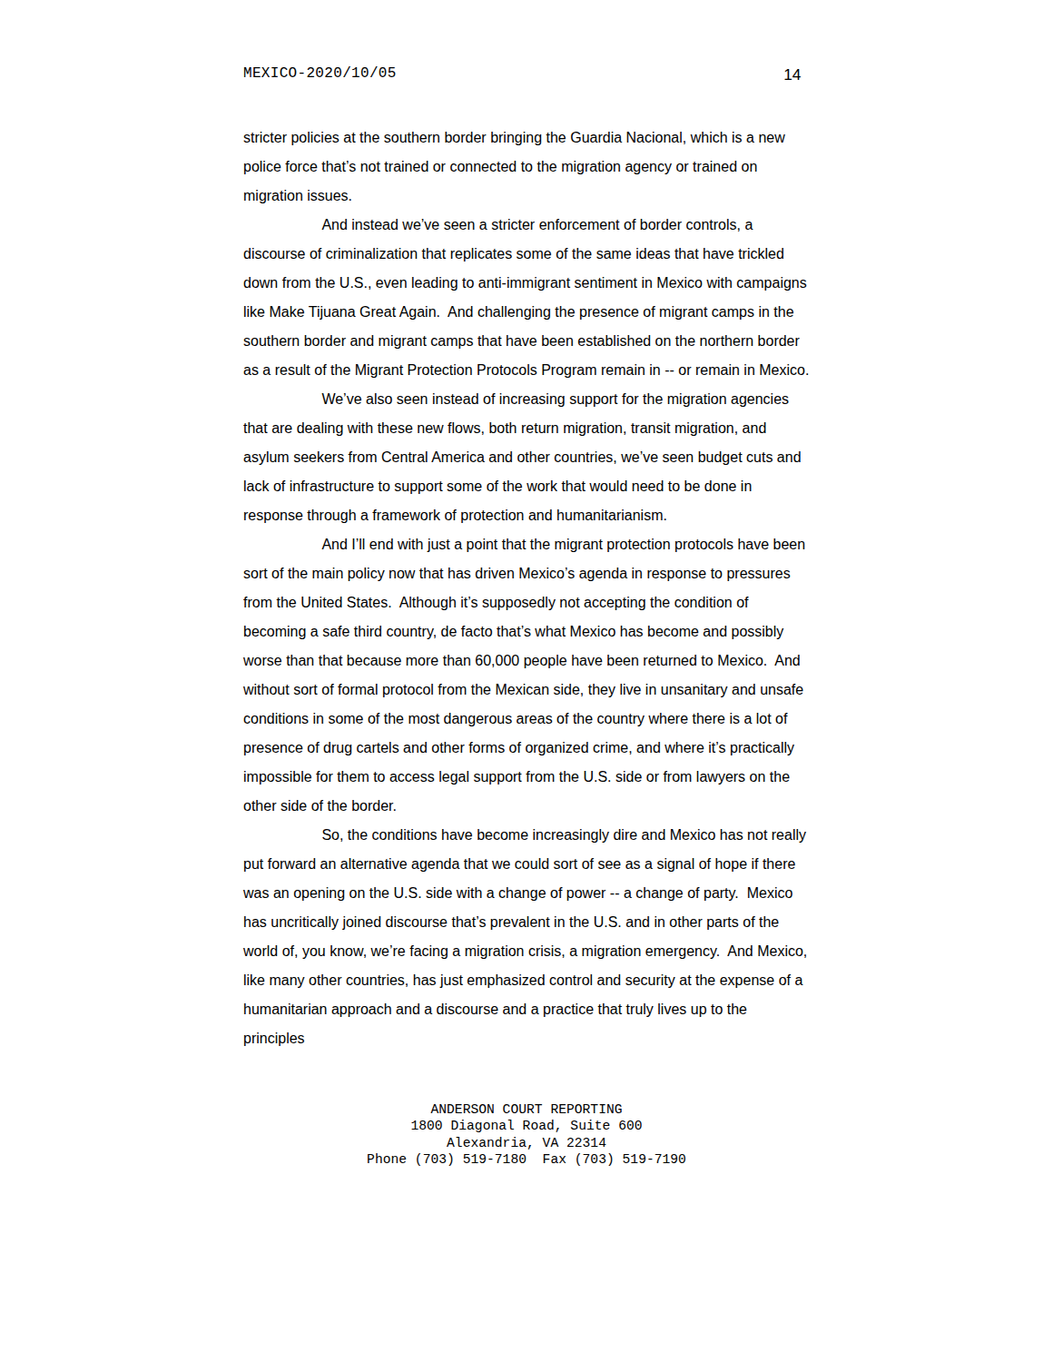MEXICO-2020/10/05
14
stricter policies at the southern border bringing the Guardia Nacional, which is a new police force that’s not trained or connected to the migration agency or trained on migration issues.
And instead we’ve seen a stricter enforcement of border controls, a discourse of criminalization that replicates some of the same ideas that have trickled down from the U.S., even leading to anti-immigrant sentiment in Mexico with campaigns like Make Tijuana Great Again. And challenging the presence of migrant camps in the southern border and migrant camps that have been established on the northern border as a result of the Migrant Protection Protocols Program remain in -- or remain in Mexico.
We’ve also seen instead of increasing support for the migration agencies that are dealing with these new flows, both return migration, transit migration, and asylum seekers from Central America and other countries, we’ve seen budget cuts and lack of infrastructure to support some of the work that would need to be done in response through a framework of protection and humanitarianism.
And I’ll end with just a point that the migrant protection protocols have been sort of the main policy now that has driven Mexico’s agenda in response to pressures from the United States. Although it’s supposedly not accepting the condition of becoming a safe third country, de facto that’s what Mexico has become and possibly worse than that because more than 60,000 people have been returned to Mexico. And without sort of formal protocol from the Mexican side, they live in unsanitary and unsafe conditions in some of the most dangerous areas of the country where there is a lot of presence of drug cartels and other forms of organized crime, and where it’s practically impossible for them to access legal support from the U.S. side or from lawyers on the other side of the border.
So, the conditions have become increasingly dire and Mexico has not really put forward an alternative agenda that we could sort of see as a signal of hope if there was an opening on the U.S. side with a change of power -- a change of party. Mexico has uncritically joined discourse that’s prevalent in the U.S. and in other parts of the world of, you know, we’re facing a migration crisis, a migration emergency. And Mexico, like many other countries, has just emphasized control and security at the expense of a humanitarian approach and a discourse and a practice that truly lives up to the principles
ANDERSON COURT REPORTING
1800 Diagonal Road, Suite 600
Alexandria, VA 22314
Phone (703) 519-7180 Fax (703) 519-7190